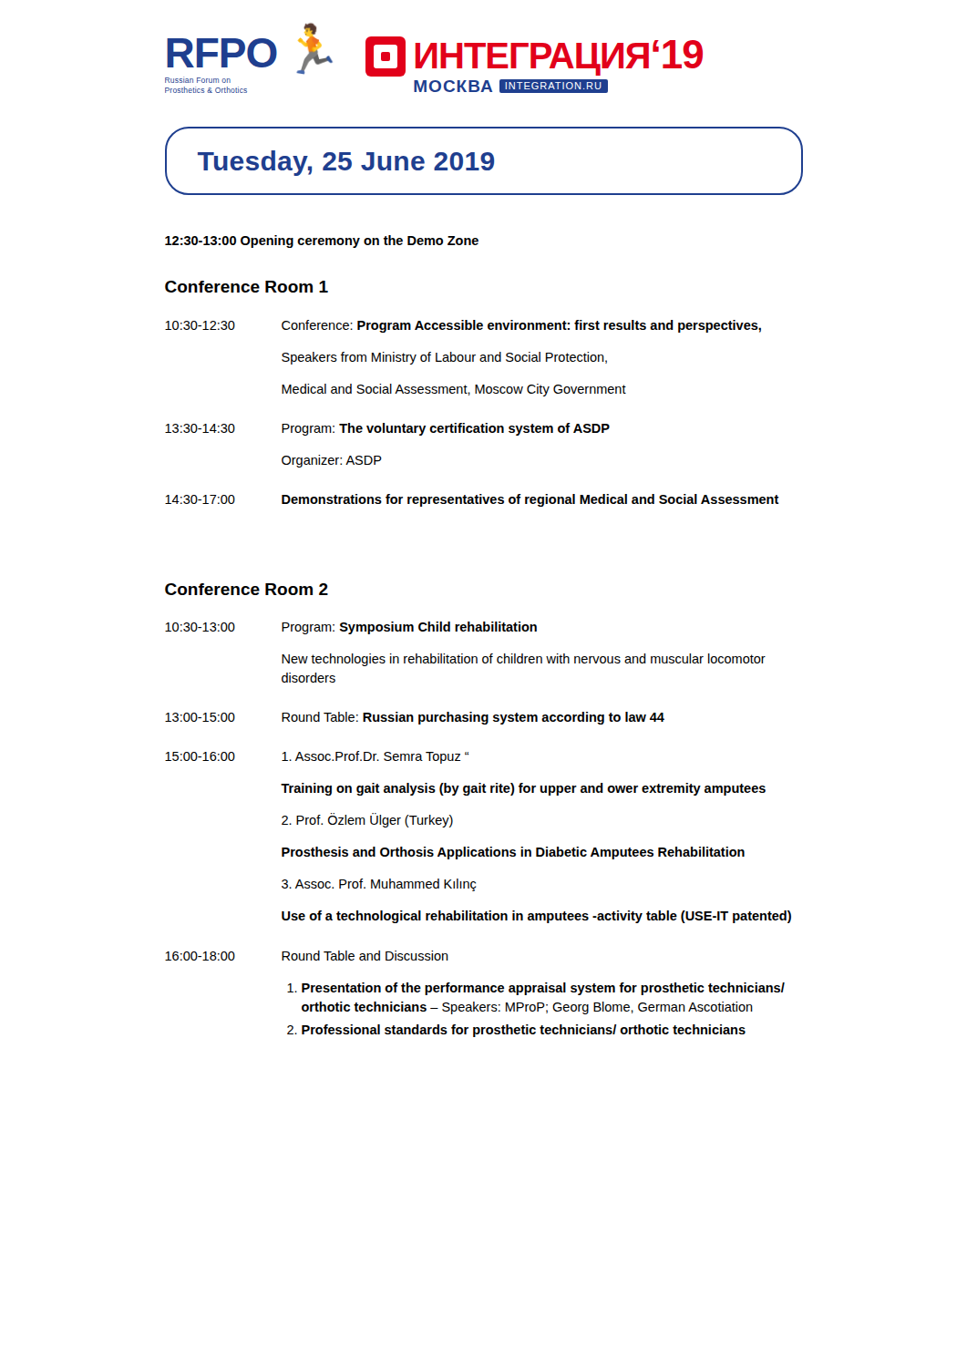RFPO
Russian Forum on
Prosthetics & Orthotics
🏃
ИНТЕГРАЦИЯ‘19
МОСКВА INTEGRATION.RU
Tuesday, 25 June 2019
12:30-13:00 Opening ceremony on the Demo Zone
Conference Room 1
| 10:30-12:30 | Conference: Program Accessible environment: first results and perspectives, Speakers from Ministry of Labour and Social Protection, Medical and Social Assessment, Moscow City Government |
| 13:30-14:30 | Program: The voluntary certification system of ASDP Organizer: ASDP |
| 14:30-17:00 | Demonstrations for representatives of regional Medical and Social Assessment |
Conference Room 2
| 10:30-13:00 | Program: Symposium Child rehabilitation New technologies in rehabilitation of children with nervous and muscular locomotor disorders |
| 13:00-15:00 | Round Table: Russian purchasing system according to law 44 |
| 15:00-16:00 | 1. Assoc.Prof.Dr. Semra Topuz “ Training on gait analysis (by gait rite) for upper and ower extremity amputees 2. Prof. Özlem Ülger (Turkey) Prosthesis and Orthosis Applications in Diabetic Amputees Rehabilitation 3. Assoc. Prof. Muhammed Kılınç Use of a technological rehabilitation in amputees -activity table (USE-IT patented) |
| 16:00-18:00 | Round Table and Discussion Presentation of the performance appraisal system for prosthetic technicians/ orthotic technicians – Speakers: MProP; Georg Blome, German Ascotiation Professional standards for prosthetic technicians/ orthotic technicians |